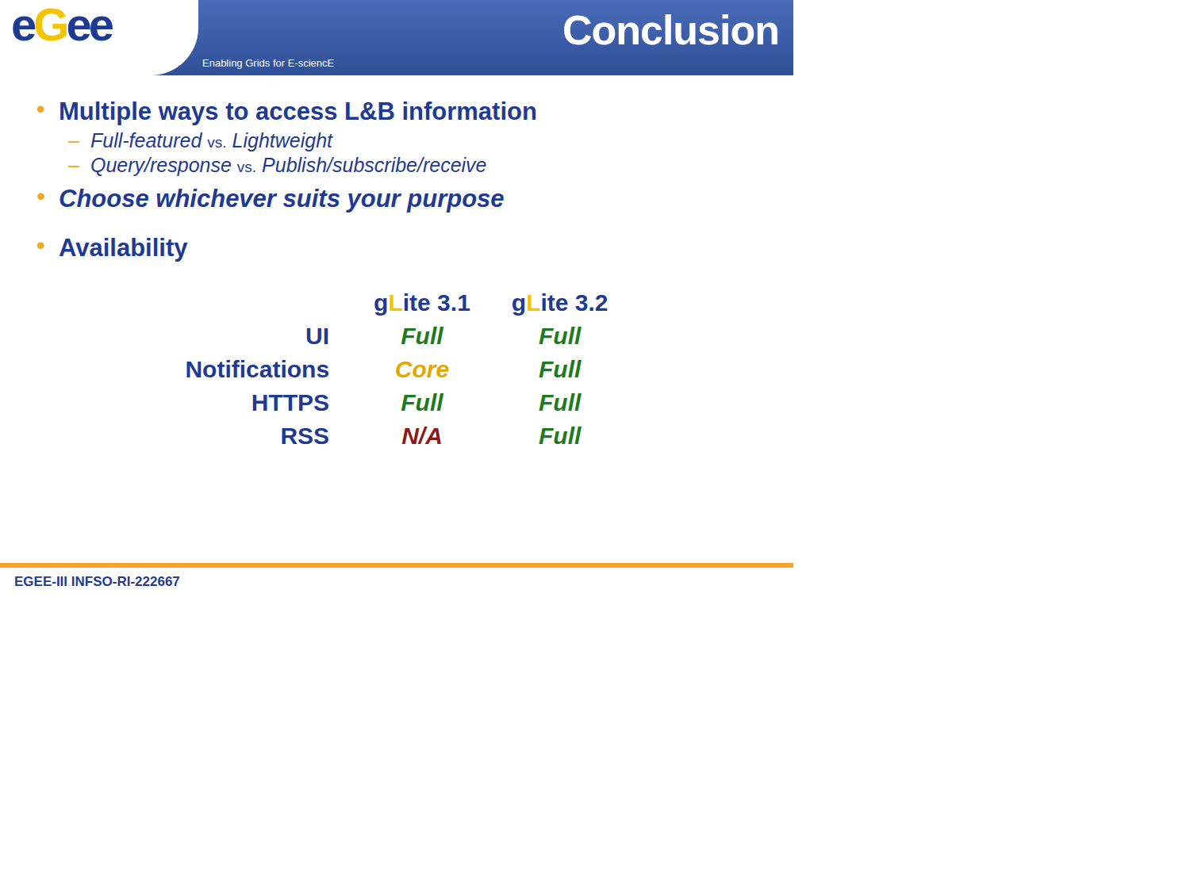eGee
Enabling Grids for E-sciencE
Conclusion
Multiple ways to access L&B information
Full-featured vs. Lightweight
Query/response vs. Publish/subscribe/receive
Choose whichever suits your purpose
Availability
| | g L ite 3.1 | g L ite 3.2 |
| UI | Full | Full |
| Notifications | Core | Full |
| HTTPS | Full | Full |
| RSS | N/A | Full |
EGEE-III INFSO-RI-222667